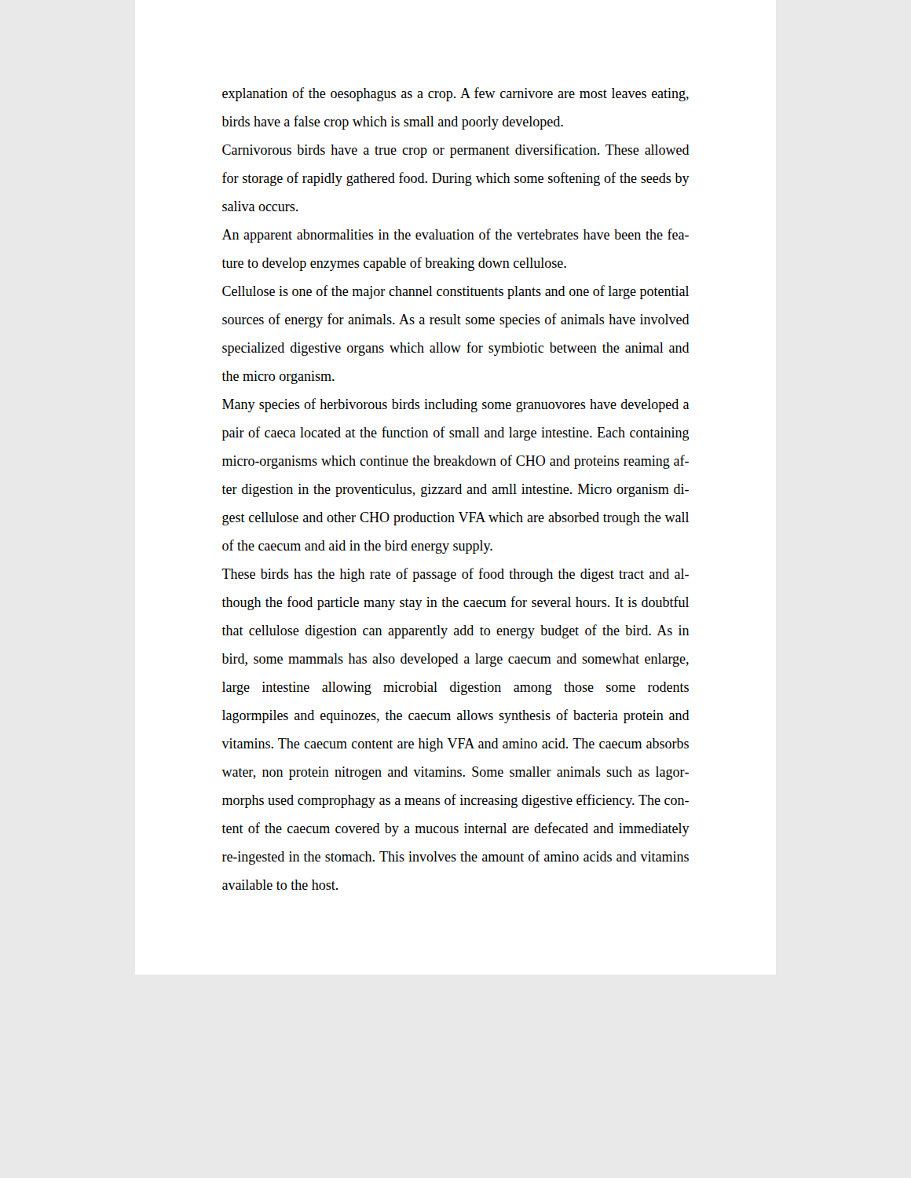explanation of the oesophagus as a crop. A few carnivore are most leaves eating, birds have a false crop which is small and poorly developed.
Carnivorous birds have a true crop or permanent diversification. These allowed for storage of rapidly gathered food. During which some softening of the seeds by saliva occurs.
An apparent abnormalities in the evaluation of the vertebrates have been the feature to develop enzymes capable of breaking down cellulose.
Cellulose is one of the major channel constituents plants and one of large potential sources of energy for animals. As a result some species of animals have involved specialized digestive organs which allow for symbiotic between the animal and the micro organism.
Many species of herbivorous birds including some granuovores have developed a pair of caeca located at the function of small and large intestine. Each containing micro-organisms which continue the breakdown of CHO and proteins reaming after digestion in the proventiculus, gizzard and amll intestine. Micro organism digest cellulose and other CHO production VFA which are absorbed trough the wall of the caecum and aid in the bird energy supply.
These birds has the high rate of passage of food through the digest tract and although the food particle many stay in the caecum for several hours. It is doubtful that cellulose digestion can apparently add to energy budget of the bird. As in bird, some mammals has also developed a large caecum and somewhat enlarge, large intestine allowing microbial digestion among those some rodents lagormpiles and equinozes, the caecum allows synthesis of bacteria protein and vitamins. The caecum content are high VFA and amino acid. The caecum absorbs water, non protein nitrogen and vitamins. Some smaller animals such as lagormorphs used comprophagy as a means of increasing digestive efficiency. The content of the caecum covered by a mucous internal are defecated and immediately re-ingested in the stomach. This involves the amount of amino acids and vitamins available to the host.